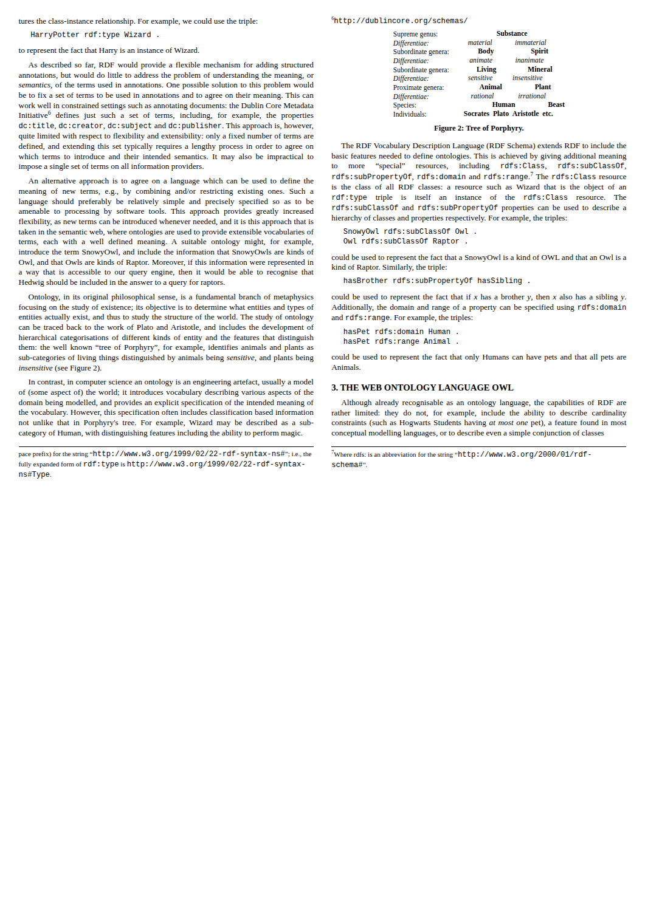tures the class-instance relationship. For example, we could use the triple:
HarryPotter rdf:type Wizard .
to represent the fact that Harry is an instance of Wizard.
As described so far, RDF would provide a flexible mechanism for adding structured annotations, but would do little to address the problem of understanding the meaning, or semantics, of the terms used in annotations. One possible solution to this problem would be to fix a set of terms to be used in annotations and to agree on their meaning. This can work well in constrained settings such as annotating documents: the Dublin Core Metadata Initiative6 defines just such a set of terms, including, for example, the properties dc:title, dc:creator, dc:subject and dc:publisher. This approach is, however, quite limited with respect to flexibility and extensibility: only a fixed number of terms are defined, and extending this set typically requires a lengthy process in order to agree on which terms to introduce and their intended semantics. It may also be impractical to impose a single set of terms on all information providers.
An alternative approach is to agree on a language which can be used to define the meaning of new terms, e.g., by combining and/or restricting existing ones. Such a language should preferably be relatively simple and precisely specified so as to be amenable to processing by software tools. This approach provides greatly increased flexibility, as new terms can be introduced whenever needed, and it is this approach that is taken in the semantic web, where ontologies are used to provide extensible vocabularies of terms, each with a well defined meaning. A suitable ontology might, for example, introduce the term SnowyOwl, and include the information that SnowyOwls are kinds of Owl, and that Owls are kinds of Raptor. Moreover, if this information were represented in a way that is accessible to our query engine, then it would be able to recognise that Hedwig should be included in the answer to a query for raptors.
Ontology, in its original philosophical sense, is a fundamental branch of metaphysics focusing on the study of existence; its objective is to determine what entities and types of entities actually exist, and thus to study the structure of the world. The study of ontology can be traced back to the work of Plato and Aristotle, and includes the development of hierarchical categorisations of different kinds of entity and the features that distinguish them: the well known “tree of Porphyry”, for example, identifies animals and plants as sub-categories of living things distinguished by animals being sensitive, and plants being insensitive (see Figure 2).
In contrast, in computer science an ontology is an engineering artefact, usually a model of (some aspect of) the world; it introduces vocabulary describing various aspects of the domain being modelled, and provides an explicit specification of the intended meaning of the vocabulary. However, this specification often includes classification based information not unlike that in Porphyry's tree. For example, Wizard may be described as a sub-category of Human, with distinguishing features including the ability to perform magic.
pace prefix) for the string “http://www.w3.org/1999/02/22-rdf-syntax-ns#”; i.e., the fully expanded form of rdf:type is http://www.w3.org/1999/02/22-rdf-syntax-ns#Type.
6http://dublincore.org/schemas/
Supreme genus: Substance
Differentiae: material immaterial
Subordinate genera: Body Spirit
Differentiae: animate inanimate
Subordinate genera: Living Mineral
Differentiae: sensitive insensitive
Proximate genera: Animal Plant
Differentiae: rational irrational
Species: Human Beast
Individuals: Socrates Plato Aristotle etc.
Figure 2: Tree of Porphyry.
The RDF Vocabulary Description Language (RDF Schema) extends RDF to include the basic features needed to define ontologies. This is achieved by giving additional meaning to more “special” resources, including rdfs:Class, rdfs:subClassOf, rdfs:subPropertyOf, rdfs:domain and rdfs:range.7 The rdfs:Class resource is the class of all RDF classes: a resource such as Wizard that is the object of an rdf:type triple is itself an instance of the rdfs:Class resource. The rdfs:subClassOf and rdfs:subPropertyOf properties can be used to describe a hierarchy of classes and properties respectively. For example, the triples:
SnowyOwl rdfs:subClassOf Owl .
Owl rdfs:subClassOf Raptor .
could be used to represent the fact that a SnowyOwl is a kind of OWL and that an Owl is a kind of Raptor. Similarly, the triple:
hasBrother rdfs:subPropertyOf hasSibling .
could be used to represent the fact that if x has a brother y, then x also has a sibling y. Additionally, the domain and range of a property can be specified using rdfs:domain and rdfs:range. For example, the triples:
hasPet rdfs:domain Human .
hasPet rdfs:range Animal .
could be used to represent the fact that only Humans can have pets and that all pets are Animals.
3. THE WEB ONTOLOGY LANGUAGE OWL
Although already recognisable as an ontology language, the capabilities of RDF are rather limited: they do not, for example, include the ability to describe cardinality constraints (such as Hogwarts Students having at most one pet), a feature found in most conceptual modelling languages, or to describe even a simple conjunction of classes
7Where rdfs: is an abbreviation for the string “http://www.w3.org/2000/01/rdf-schema#”.